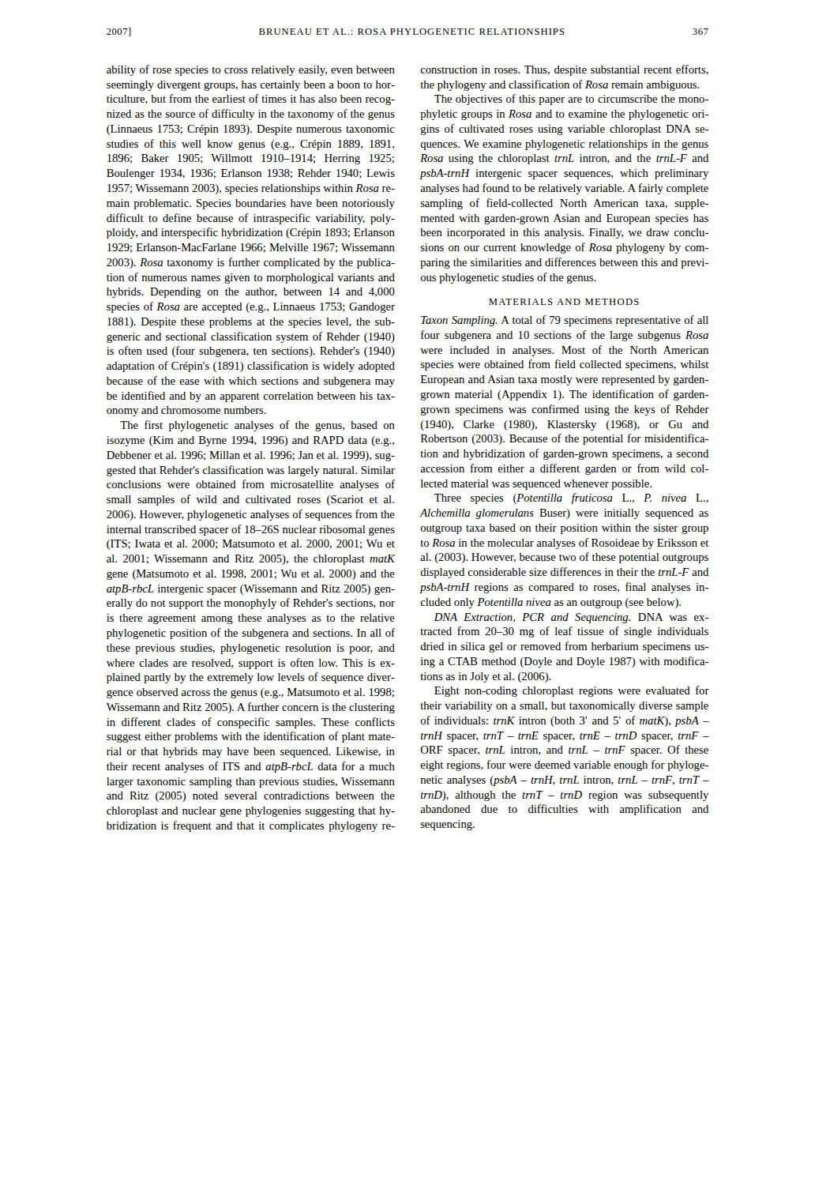2007] Bruneau et al.: Rosa Phylogenetic Relationships 367
ability of rose species to cross relatively easily, even between seemingly divergent groups, has certainly been a boon to horticulture, but from the earliest of times it has also been recognized as the source of difficulty in the taxonomy of the genus (Linnaeus 1753; Crépin 1893). Despite numerous taxonomic studies of this well know genus (e.g., Crépin 1889, 1891, 1896; Baker 1905; Willmott 1910–1914; Herring 1925; Boulenger 1934, 1936; Erlanson 1938; Rehder 1940; Lewis 1957; Wissemann 2003), species relationships within Rosa remain problematic. Species boundaries have been notoriously difficult to define because of intraspecific variability, polyploidy, and interspecific hybridization (Crépin 1893; Erlanson 1929; Erlanson-MacFarlane 1966; Melville 1967; Wissemann 2003). Rosa taxonomy is further complicated by the publication of numerous names given to morphological variants and hybrids. Depending on the author, between 14 and 4,000 species of Rosa are accepted (e.g., Linnaeus 1753; Gandoger 1881). Despite these problems at the species level, the subgeneric and sectional classification system of Rehder (1940) is often used (four subgenera, ten sections). Rehder's (1940) adaptation of Crépin's (1891) classification is widely adopted because of the ease with which sections and subgenera may be identified and by an apparent correlation between his taxonomy and chromosome numbers.
The first phylogenetic analyses of the genus, based on isozyme (Kim and Byrne 1994, 1996) and RAPD data (e.g., Debbener et al. 1996; Millan et al. 1996; Jan et al. 1999), suggested that Rehder's classification was largely natural. Similar conclusions were obtained from microsatellite analyses of small samples of wild and cultivated roses (Scariot et al. 2006). However, phylogenetic analyses of sequences from the internal transcribed spacer of 18–26S nuclear ribosomal genes (ITS; Iwata et al. 2000; Matsumoto et al. 2000, 2001; Wu et al. 2001; Wissemann and Ritz 2005), the chloroplast matK gene (Matsumoto et al. 1998, 2001; Wu et al. 2000) and the atpB-rbcL intergenic spacer (Wissemann and Ritz 2005) generally do not support the monophyly of Rehder's sections, nor is there agreement among these analyses as to the relative phylogenetic position of the subgenera and sections. In all of these previous studies, phylogenetic resolution is poor, and where clades are resolved, support is often low. This is explained partly by the extremely low levels of sequence divergence observed across the genus (e.g., Matsumoto et al. 1998; Wissemann and Ritz 2005). A further concern is the clustering in different clades of conspecific samples. These conflicts suggest either problems with the identification of plant material or that hybrids may have been sequenced. Likewise, in their recent analyses of ITS and atpB-rbcL data for a much larger taxonomic sampling than previous studies, Wissemann and Ritz (2005) noted several contradictions between the chloroplast and nuclear gene phylogenies suggesting that hybridization is frequent and that it complicates phylogeny reconstruction in roses. Thus, despite substantial recent efforts, the phylogeny and classification of Rosa remain ambiguous.
The objectives of this paper are to circumscribe the monophyletic groups in Rosa and to examine the phylogenetic origins of cultivated roses using variable chloroplast DNA sequences. We examine phylogenetic relationships in the genus Rosa using the chloroplast trnL intron, and the trnL-F and psbA-trnH intergenic spacer sequences, which preliminary analyses had found to be relatively variable. A fairly complete sampling of field-collected North American taxa, supplemented with garden-grown Asian and European species has been incorporated in this analysis. Finally, we draw conclusions on our current knowledge of Rosa phylogeny by comparing the similarities and differences between this and previous phylogenetic studies of the genus.
Materials and Methods
Taxon Sampling. A total of 79 specimens representative of all four subgenera and 10 sections of the large subgenus Rosa were included in analyses. Most of the North American species were obtained from field collected specimens, whilst European and Asian taxa mostly were represented by garden-grown material (Appendix 1). The identification of garden-grown specimens was confirmed using the keys of Rehder (1940), Clarke (1980), Klastersky (1968), or Gu and Robertson (2003). Because of the potential for misidentification and hybridization of garden-grown specimens, a second accession from either a different garden or from wild collected material was sequenced whenever possible.
Three species (Potentilla fruticosa L., P. nivea L., Alchemilla glomerulans Buser) were initially sequenced as outgroup taxa based on their position within the sister group to Rosa in the molecular analyses of Rosoideae by Eriksson et al. (2003). However, because two of these potential outgroups displayed considerable size differences in their the trnL-F and psbA-trnH regions as compared to roses, final analyses included only Potentilla nivea as an outgroup (see below).
DNA Extraction, PCR and Sequencing. DNA was extracted from 20–30 mg of leaf tissue of single individuals dried in silica gel or removed from herbarium specimens using a CTAB method (Doyle and Doyle 1987) with modifications as in Joly et al. (2006).
Eight non-coding chloroplast regions were evaluated for their variability on a small, but taxonomically diverse sample of individuals: trnK intron (both 3′ and 5′ of matK), psbA – trnH spacer, trnT – trnE spacer, trnE – trnD spacer, trnF – ORF spacer, trnL intron, and trnL – trnF spacer. Of these eight regions, four were deemed variable enough for phylogenetic analyses (psbA – trnH, trnL intron, trnL – trnF, trnT – trnD), although the trnT – trnD region was subsequently abandoned due to difficulties with amplification and sequencing.